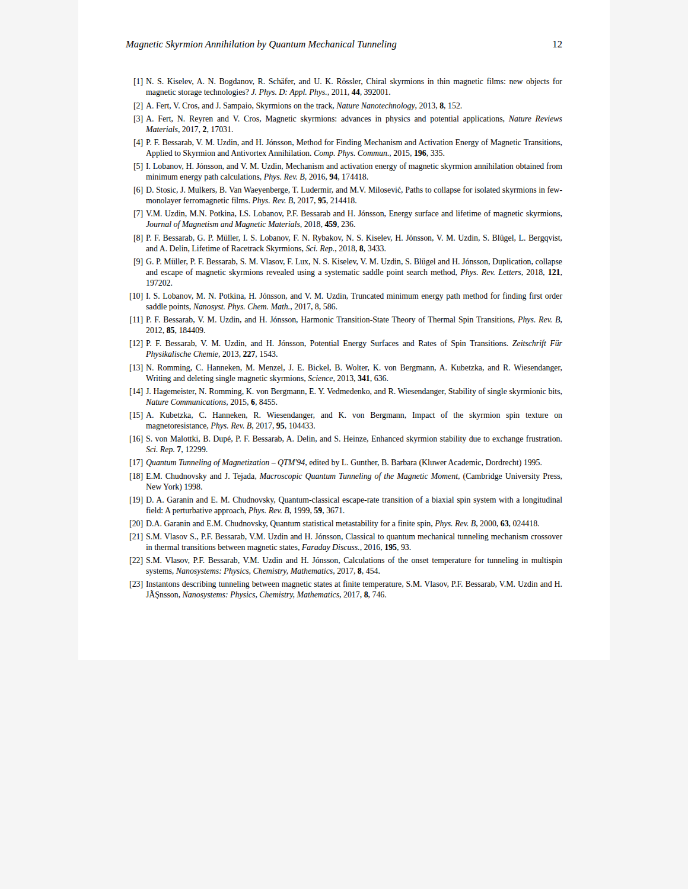Magnetic Skyrmion Annihilation by Quantum Mechanical Tunneling 12
[1] N. S. Kiselev, A. N. Bogdanov, R. Schäfer, and U. K. Rössler, Chiral skyrmions in thin magnetic films: new objects for magnetic storage technologies? J. Phys. D: Appl. Phys., 2011, 44, 392001.
[2] A. Fert, V. Cros, and J. Sampaio, Skyrmions on the track, Nature Nanotechnology, 2013, 8, 152.
[3] A. Fert, N. Reyren and V. Cros, Magnetic skyrmions: advances in physics and potential applications, Nature Reviews Materials, 2017, 2, 17031.
[4] P. F. Bessarab, V. M. Uzdin, and H. Jónsson, Method for Finding Mechanism and Activation Energy of Magnetic Transitions, Applied to Skyrmion and Antivortex Annihilation. Comp. Phys. Commun., 2015, 196, 335.
[5] I. Lobanov, H. Jónsson, and V. M. Uzdin, Mechanism and activation energy of magnetic skyrmion annihilation obtained from minimum energy path calculations, Phys. Rev. B, 2016, 94, 174418.
[6] D. Stosic, J. Mulkers, B. Van Waeyenberge, T. Ludermir, and M.V. Milosević, Paths to collapse for isolated skyrmions in few-monolayer ferromagnetic films. Phys. Rev. B, 2017, 95, 214418.
[7] V.M. Uzdin, M.N. Potkina, I.S. Lobanov, P.F. Bessarab and H. Jónsson, Energy surface and lifetime of magnetic skyrmions, Journal of Magnetism and Magnetic Materials, 2018, 459, 236.
[8] P. F. Bessarab, G. P. Müller, I. S. Lobanov, F. N. Rybakov, N. S. Kiselev, H. Jónsson, V. M. Uzdin, S. Blügel, L. Bergqvist, and A. Delin, Lifetime of Racetrack Skyrmions, Sci. Rep., 2018, 8, 3433.
[9] G. P. Müller, P. F. Bessarab, S. M. Vlasov, F. Lux, N. S. Kiselev, V. M. Uzdin, S. Blügel and H. Jónsson, Duplication, collapse and escape of magnetic skyrmions revealed using a systematic saddle point search method, Phys. Rev. Letters, 2018, 121, 197202.
[10] I. S. Lobanov, M. N. Potkina, H. Jónsson, and V. M. Uzdin, Truncated minimum energy path method for finding first order saddle points, Nanosyst. Phys. Chem. Math., 2017, 8, 586.
[11] P. F. Bessarab, V. M. Uzdin, and H. Jónsson, Harmonic Transition-State Theory of Thermal Spin Transitions, Phys. Rev. B, 2012, 85, 184409.
[12] P. F. Bessarab, V. M. Uzdin, and H. Jónsson, Potential Energy Surfaces and Rates of Spin Transitions. Zeitschrift Für Physikalische Chemie, 2013, 227, 1543.
[13] N. Romming, C. Hanneken, M. Menzel, J. E. Bickel, B. Wolter, K. von Bergmann, A. Kubetzka, and R. Wiesendanger, Writing and deleting single magnetic skyrmions, Science, 2013, 341, 636.
[14] J. Hagemeister, N. Romming, K. von Bergmann, E. Y. Vedmedenko, and R. Wiesendanger, Stability of single skyrmionic bits, Nature Communications, 2015, 6, 8455.
[15] A. Kubetzka, C. Hanneken, R. Wiesendanger, and K. von Bergmann, Impact of the skyrmion spin texture on magnetoresistance, Phys. Rev. B, 2017, 95, 104433.
[16] S. von Malottki, B. Dupé, P. F. Bessarab, A. Delin, and S. Heinze, Enhanced skyrmion stability due to exchange frustration. Sci. Rep. 7, 12299.
[17] Quantum Tunneling of Magnetization – QTM'94, edited by L. Gunther, B. Barbara (Kluwer Academic, Dordrecht) 1995.
[18] E.M. Chudnovsky and J. Tejada, Macroscopic Quantum Tunneling of the Magnetic Moment, (Cambridge University Press, New York) 1998.
[19] D. A. Garanin and E. M. Chudnovsky, Quantum-classical escape-rate transition of a biaxial spin system with a longitudinal field: A perturbative approach, Phys. Rev. B, 1999, 59, 3671.
[20] D.A. Garanin and E.M. Chudnovsky, Quantum statistical metastability for a finite spin, Phys. Rev. B, 2000, 63, 024418.
[21] S.M. Vlasov S., P.F. Bessarab, V.M. Uzdin and H. Jónsson, Classical to quantum mechanical tunneling mechanism crossover in thermal transitions between magnetic states, Faraday Discuss., 2016, 195, 93.
[22] S.M. Vlasov, P.F. Bessarab, V.M. Uzdin and H. Jónsson, Calculations of the onset temperature for tunneling in multispin systems, Nanosystems: Physics, Chemistry, Mathematics, 2017, 8, 454.
[23] Instantons describing tunneling between magnetic states at finite temperature, S.M. Vlasov, P.F. Bessarab, V.M. Uzdin and H. JÃŞnsson, Nanosystems: Physics, Chemistry, Mathematics, 2017, 8, 746.